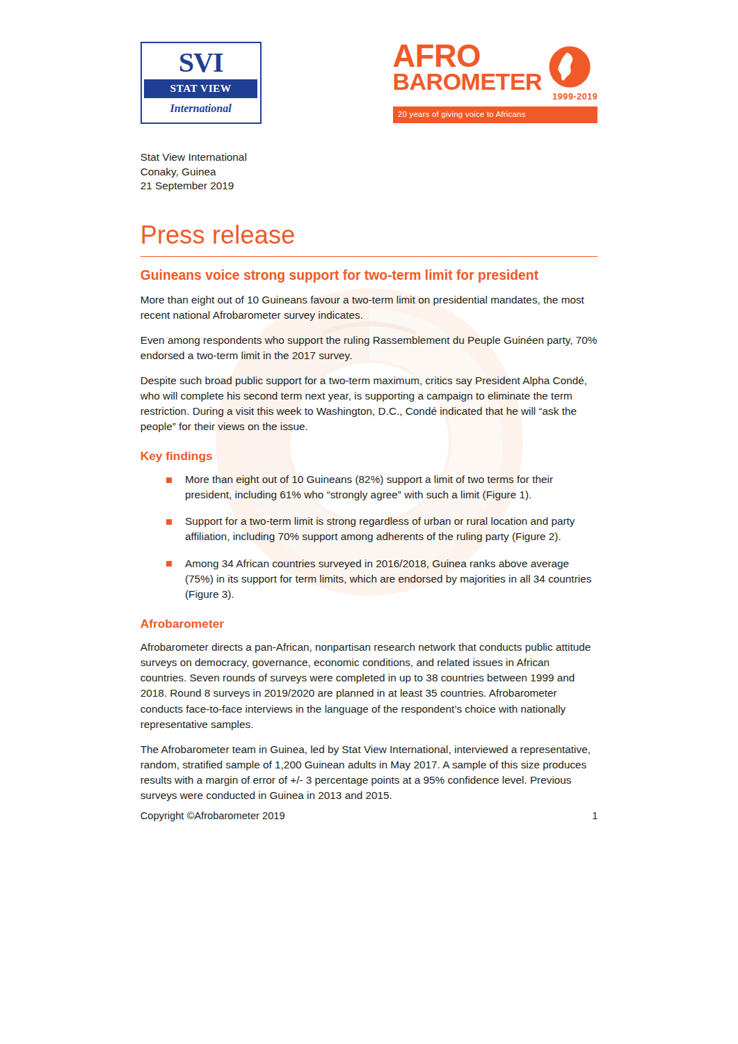SVI
STAT VIEW
International
AFRO BAROMETER
1999-2019
20 years of giving voice to Africans
Stat View International
Conaky, Guinea
21 September 2019
Press release
Guineans voice strong support for two-term limit for president
More than eight out of 10 Guineans favour a two-term limit on presidential mandates, the most recent national Afrobarometer survey indicates.
Even among respondents who support the ruling Rassemblement du Peuple Guinéen party, 70% endorsed a two-term limit in the 2017 survey.
Despite such broad public support for a two-term maximum, critics say President Alpha Condé, who will complete his second term next year, is supporting a campaign to eliminate the term restriction. During a visit this week to Washington, D.C., Condé indicated that he will “ask the people” for their views on the issue.
Key findings
More than eight out of 10 Guineans (82%) support a limit of two terms for their president, including 61% who “strongly agree” with such a limit (Figure 1).
Support for a two-term limit is strong regardless of urban or rural location and party affiliation, including 70% support among adherents of the ruling party (Figure 2).
Among 34 African countries surveyed in 2016/2018, Guinea ranks above average (75%) in its support for term limits, which are endorsed by majorities in all 34 countries (Figure 3).
Afrobarometer
Afrobarometer directs a pan-African, nonpartisan research network that conducts public attitude surveys on democracy, governance, economic conditions, and related issues in African countries. Seven rounds of surveys were completed in up to 38 countries between 1999 and 2018. Round 8 surveys in 2019/2020 are planned in at least 35 countries. Afrobarometer conducts face-to-face interviews in the language of the respondent’s choice with nationally representative samples.
The Afrobarometer team in Guinea, led by Stat View International, interviewed a representative, random, stratified sample of 1,200 Guinean adults in May 2017. A sample of this size produces results with a margin of error of +/- 3 percentage points at a 95% confidence level. Previous surveys were conducted in Guinea in 2013 and 2015.
Copyright ©Afrobarometer 2019 1